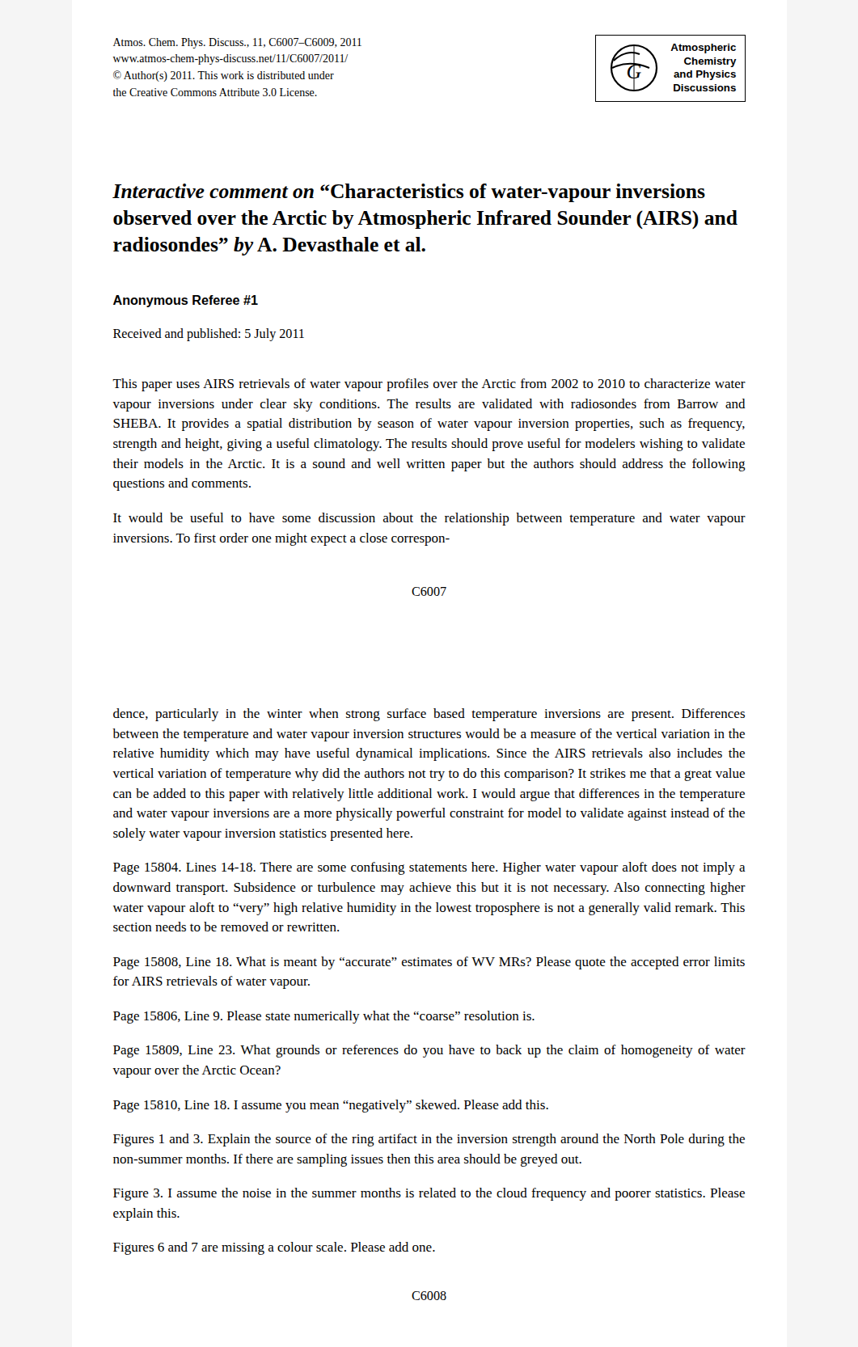Atmos. Chem. Phys. Discuss., 11, C6007–C6009, 2011
www.atmos-chem-phys-discuss.net/11/C6007/2011/
© Author(s) 2011. This work is distributed under
the Creative Commons Attribute 3.0 License.
G
Atmospheric
Chemistry
and Physics
Discussions
Interactive comment on “Characteristics of water-vapour inversions observed over the Arctic by Atmospheric Infrared Sounder (AIRS) and radiosondes” by A. Devasthale et al.
Anonymous Referee #1
Received and published: 5 July 2011
This paper uses AIRS retrievals of water vapour profiles over the Arctic from 2002 to 2010 to characterize water vapour inversions under clear sky conditions. The results are validated with radiosondes from Barrow and SHEBA. It provides a spatial distribution by season of water vapour inversion properties, such as frequency, strength and height, giving a useful climatology. The results should prove useful for modelers wishing to validate their models in the Arctic. It is a sound and well written paper but the authors should address the following questions and comments.
It would be useful to have some discussion about the relationship between temperature and water vapour inversions. To first order one might expect a close correspon-
C6007
dence, particularly in the winter when strong surface based temperature inversions are present. Differences between the temperature and water vapour inversion structures would be a measure of the vertical variation in the relative humidity which may have useful dynamical implications. Since the AIRS retrievals also includes the vertical variation of temperature why did the authors not try to do this comparison? It strikes me that a great value can be added to this paper with relatively little additional work. I would argue that differences in the temperature and water vapour inversions are a more physically powerful constraint for model to validate against instead of the solely water vapour inversion statistics presented here.
Page 15804. Lines 14-18. There are some confusing statements here. Higher water vapour aloft does not imply a downward transport. Subsidence or turbulence may achieve this but it is not necessary. Also connecting higher water vapour aloft to “very” high relative humidity in the lowest troposphere is not a generally valid remark. This section needs to be removed or rewritten.
Page 15808, Line 18. What is meant by “accurate” estimates of WV MRs? Please quote the accepted error limits for AIRS retrievals of water vapour.
Page 15806, Line 9. Please state numerically what the “coarse” resolution is.
Page 15809, Line 23. What grounds or references do you have to back up the claim of homogeneity of water vapour over the Arctic Ocean?
Page 15810, Line 18. I assume you mean “negatively” skewed. Please add this.
Figures 1 and 3. Explain the source of the ring artifact in the inversion strength around the North Pole during the non-summer months. If there are sampling issues then this area should be greyed out.
Figure 3. I assume the noise in the summer months is related to the cloud frequency and poorer statistics. Please explain this.
Figures 6 and 7 are missing a colour scale. Please add one.
C6008